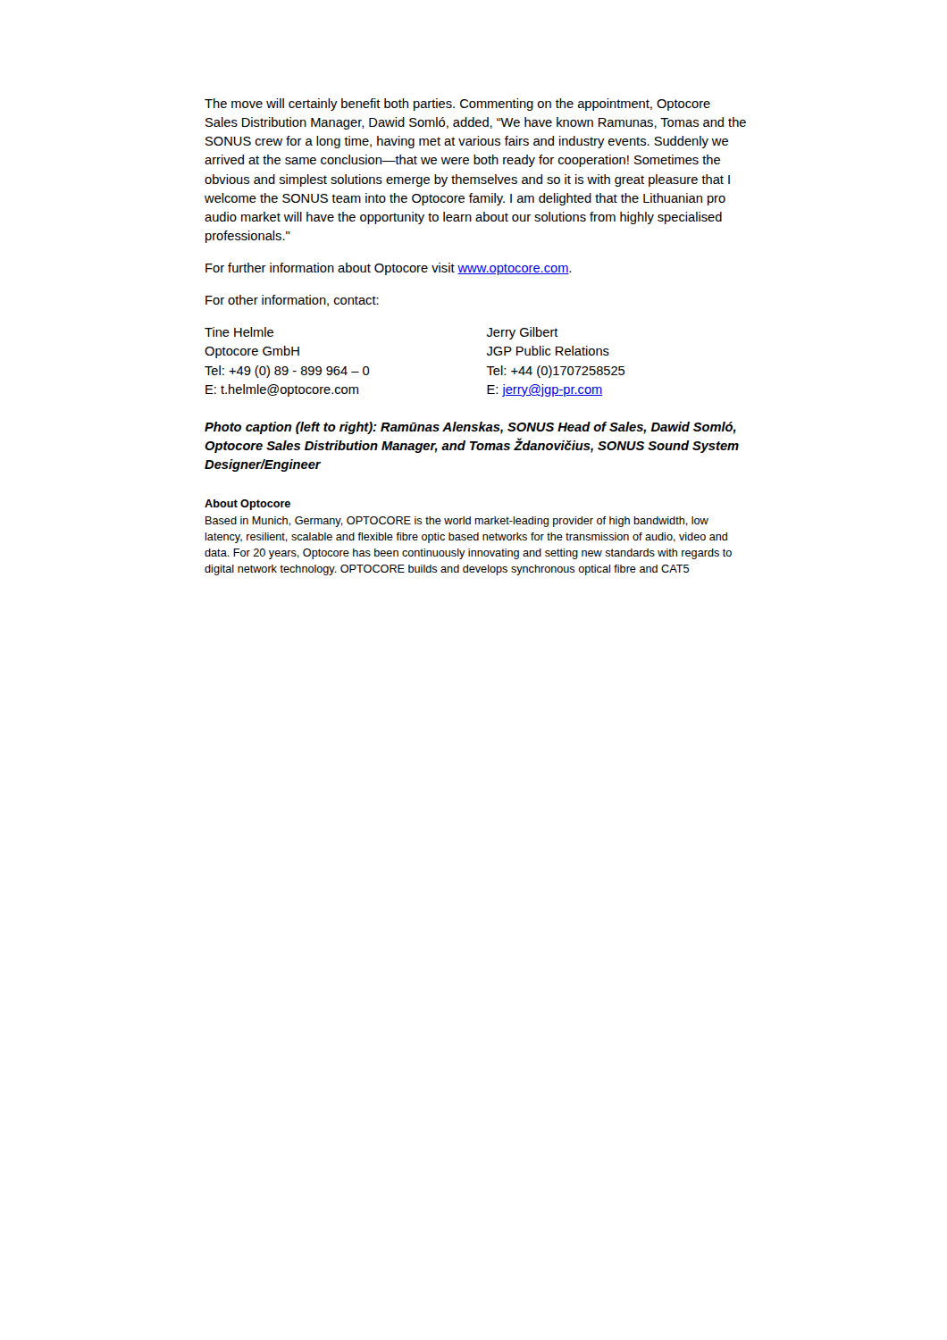The move will certainly benefit both parties. Commenting on the appointment, Optocore Sales Distribution Manager, Dawid Somló, added, “We have known Ramunas, Tomas and the SONUS crew for a long time, having met at various fairs and industry events. Suddenly we arrived at the same conclusion—that we were both ready for cooperation! Sometimes the obvious and simplest solutions emerge by themselves and so it is with great pleasure that I welcome the SONUS team into the Optocore family. I am delighted that the Lithuanian pro audio market will have the opportunity to learn about our solutions from highly specialised professionals."
For further information about Optocore visit www.optocore.com.
For other information, contact:
| Tine Helmle | Jerry Gilbert |
| Optocore GmbH | JGP Public Relations |
| Tel: +49 (0) 89 - 899 964 – 0 | Tel: +44 (0)1707258525 |
| E: t.helmle@optocore.com | E: jerry@jgp-pr.com |
Photo caption (left to right): Ramūnas Alenskas, SONUS Head of Sales, Dawid Somló, Optocore Sales Distribution Manager, and Tomas Ždanovičius, SONUS Sound System Designer/Engineer
About Optocore
Based in Munich, Germany, OPTOCORE is the world market-leading provider of high bandwidth, low latency, resilient, scalable and flexible fibre optic based networks for the transmission of audio, video and data. For 20 years, Optocore has been continuously innovating and setting new standards with regards to digital network technology. OPTOCORE builds and develops synchronous optical fibre and CAT5